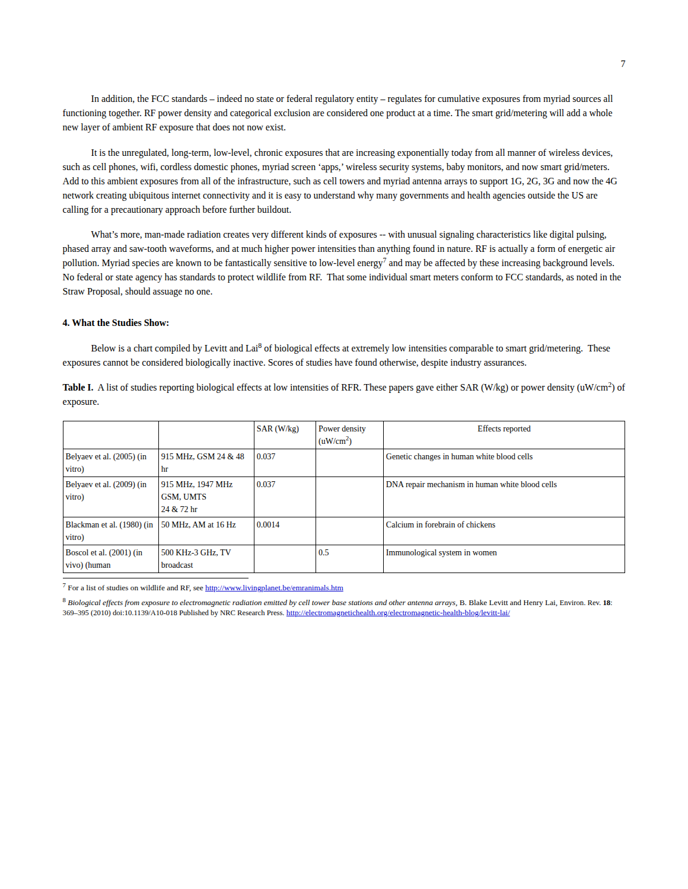7
In addition, the FCC standards – indeed no state or federal regulatory entity – regulates for cumulative exposures from myriad sources all functioning together. RF power density and categorical exclusion are considered one product at a time. The smart grid/metering will add a whole new layer of ambient RF exposure that does not now exist.
It is the unregulated, long-term, low-level, chronic exposures that are increasing exponentially today from all manner of wireless devices, such as cell phones, wifi, cordless domestic phones, myriad screen ‘apps,’ wireless security systems, baby monitors, and now smart grid/meters. Add to this ambient exposures from all of the infrastructure, such as cell towers and myriad antenna arrays to support 1G, 2G, 3G and now the 4G network creating ubiquitous internet connectivity and it is easy to understand why many governments and health agencies outside the US are calling for a precautionary approach before further buildout.
What’s more, man-made radiation creates very different kinds of exposures -- with unusual signaling characteristics like digital pulsing, phased array and saw-tooth waveforms, and at much higher power intensities than anything found in nature. RF is actually a form of energetic air pollution. Myriad species are known to be fantastically sensitive to low-level energy7 and may be affected by these increasing background levels. No federal or state agency has standards to protect wildlife from RF. That some individual smart meters conform to FCC standards, as noted in the Straw Proposal, should assuage no one.
4. What the Studies Show:
Below is a chart compiled by Levitt and Lai8 of biological effects at extremely low intensities comparable to smart grid/metering. These exposures cannot be considered biologically inactive. Scores of studies have found otherwise, despite industry assurances.
Table I. A list of studies reporting biological effects at low intensities of RFR. These papers gave either SAR (W/kg) or power density (uW/cm2) of exposure.
| | | SAR (W/kg) | Power density (uW/cm 2 ) | Effects reported |
| Belyaev et al. (2005) (in vitro) | 915 MHz, GSM 24 & 48 hr | 0.037 | | Genetic changes in human white blood cells |
| Belyaev et al. (2009) (in vitro) | 915 MHz, 1947 MHz GSM, UMTS 24 & 72 hr | 0.037 | | DNA repair mechanism in human white blood cells |
| Blackman et al. (1980) (in vitro) | 50 MHz, AM at 16 Hz | 0.0014 | | Calcium in forebrain of chickens |
| Boscol et al. (2001) (in vivo) (human | 500 KHz-3 GHz, TV broadcast | | 0.5 | Immunological system in women |
7 For a list of studies on wildlife and RF, see http://www.livingplanet.be/emranimals.htm
8 Biological effects from exposure to electromagnetic radiation emitted by cell tower base stations and other antenna arrays, B. Blake Levitt and Henry Lai, Environ. Rev. 18: 369–395 (2010) doi:10.1139/A10-018 Published by NRC Research Press. http://electromagnetichealth.org/electromagnetic-health-blog/levitt-lai/